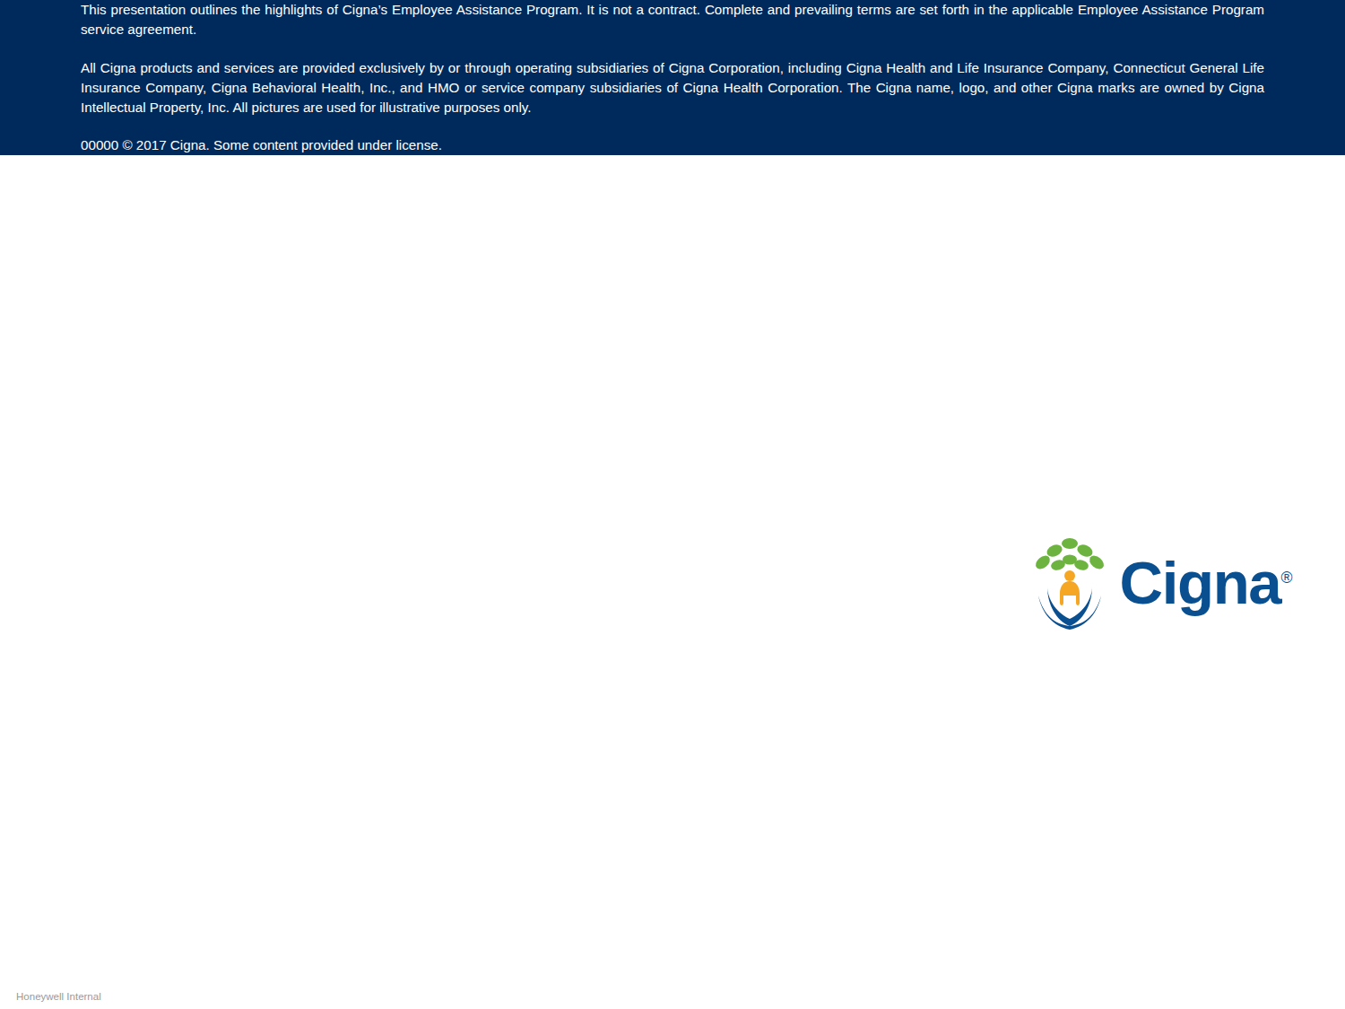This presentation outlines the highlights of Cigna’s Employee Assistance Program. It is not a contract. Complete and prevailing terms are set forth in the applicable Employee Assistance Program service agreement.
All Cigna products and services are provided exclusively by or through operating subsidiaries of Cigna Corporation, including Cigna Health and Life Insurance Company, Connecticut General Life Insurance Company, Cigna Behavioral Health, Inc., and HMO or service company subsidiaries of Cigna Health Corporation. The Cigna name, logo, and other Cigna marks are owned by Cigna Intellectual Property, Inc. All pictures are used for illustrative purposes only.
00000 © 2017 Cigna. Some content provided under license.
Cigna®
Honeywell Internal